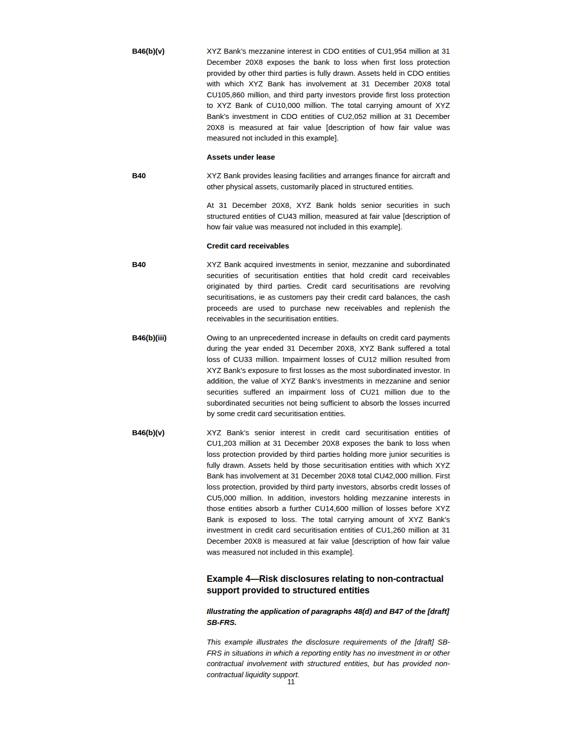B46(b)(v)
XYZ Bank’s mezzanine interest in CDO entities of CU1,954 million at 31 December 20X8 exposes the bank to loss when first loss protection provided by other third parties is fully drawn. Assets held in CDO entities with which XYZ Bank has involvement at 31 December 20X8 total CU105,860 million, and third party investors provide first loss protection to XYZ Bank of CU10,000 million. The total carrying amount of XYZ Bank’s investment in CDO entities of CU2,052 million at 31 December 20X8 is measured at fair value [description of how fair value was measured not included in this example].
Assets under lease
B40
XYZ Bank provides leasing facilities and arranges finance for aircraft and other physical assets, customarily placed in structured entities.
At 31 December 20X8, XYZ Bank holds senior securities in such structured entities of CU43 million, measured at fair value [description of how fair value was measured not included in this example].
Credit card receivables
B40
XYZ Bank acquired investments in senior, mezzanine and subordinated securities of securitisation entities that hold credit card receivables originated by third parties. Credit card securitisations are revolving securitisations, ie as customers pay their credit card balances, the cash proceeds are used to purchase new receivables and replenish the receivables in the securitisation entities.
B46(b)(iii)
Owing to an unprecedented increase in defaults on credit card payments during the year ended 31 December 20X8, XYZ Bank suffered a total loss of CU33 million. Impairment losses of CU12 million resulted from XYZ Bank’s exposure to first losses as the most subordinated investor. In addition, the value of XYZ Bank’s investments in mezzanine and senior securities suffered an impairment loss of CU21 million due to the subordinated securities not being sufficient to absorb the losses incurred by some credit card securitisation entities.
B46(b)(v)
XYZ Bank’s senior interest in credit card securitisation entities of CU1,203 million at 31 December 20X8 exposes the bank to loss when loss protection provided by third parties holding more junior securities is fully drawn. Assets held by those securitisation entities with which XYZ Bank has involvement at 31 December 20X8 total CU42,000 million. First loss protection, provided by third party investors, absorbs credit losses of CU5,000 million. In addition, investors holding mezzanine interests in those entities absorb a further CU14,600 million of losses before XYZ Bank is exposed to loss. The total carrying amount of XYZ Bank’s investment in credit card securitisation entities of CU1,260 million at 31 December 20X8 is measured at fair value [description of how fair value was measured not included in this example].
Example 4—Risk disclosures relating to non-contractual
support provided to structured entities
Illustrating the application of paragraphs 48(d) and B47 of the [draft] SB-FRS.
This example illustrates the disclosure requirements of the [draft] SB-FRS in situations in which a reporting entity has no investment in or other contractual involvement with structured entities, but has provided non-contractual liquidity support.
11